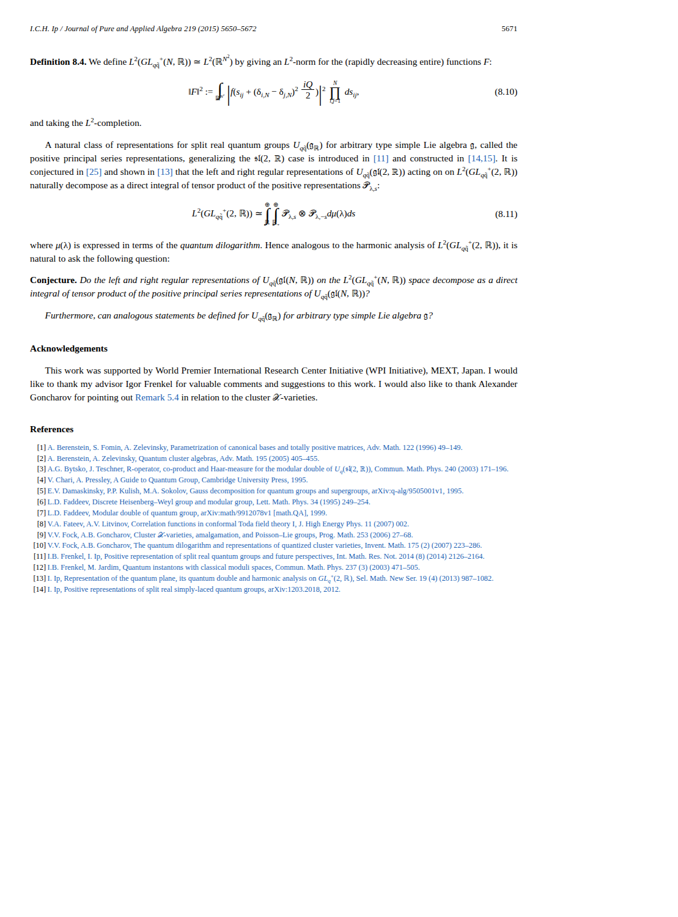I.C.H. Ip / Journal of Pure and Applied Algebra 219 (2015) 5650–5672 5671
Definition 8.4. We define L2(GLqq̃+(N, ℝ)) ≃ L2(ℝN2) by giving an L2-norm for the (rapidly decreasing entire) functions F:
‖F‖2 := ∫ℝN2 |f(sij + (δi,N − δj,N)2 iQ 2)|2 N∏i,j=1 dsij,
(8.10)
and taking the L2-completion.
A natural class of representations for split real quantum groups Uqq̃(𝔤ℝ) for arbitrary type simple Lie algebra 𝔤, called the positive principal series representations, generalizing the 𝔰𝔩(2, ℝ) case is introduced in [11] and constructed in [14,15]. It is conjectured in [25] and shown in [13] that the left and right regular representations of Uqq̃(𝔤𝔩(2, ℝ)) acting on on L2(GLqq̃+(2, ℝ)) naturally decompose as a direct integral of tensor product of the positive representations 𝒫λ,s:
L2(GLqq̃+(2, ℝ)) ≃ ⊕∫ℝ ⊕∫ℝ+ 𝒫λ,s ⊗ 𝒫λ,−sdμ(λ)ds
(8.11)
where μ(λ) is expressed in terms of the quantum dilogarithm. Hence analogous to the harmonic analysis of L2(GLqq̃+(2, ℝ)), it is natural to ask the following question:
Conjecture. Do the left and right regular representations of Uqq̃(𝔤𝔩(N, ℝ)) on the L2(GLqq̃+(N, ℝ)) space decompose as a direct integral of tensor product of the positive principal series representations of Uqq̃(𝔤𝔩(N, ℝ))?
Furthermore, can analogous statements be defined for Uqq̃(𝔤ℝ) for arbitrary type simple Lie algebra 𝔤?
Acknowledgements
This work was supported by World Premier International Research Center Initiative (WPI Initiative), MEXT, Japan. I would like to thank my advisor Igor Frenkel for valuable comments and suggestions to this work. I would also like to thank Alexander Goncharov for pointing out Remark 5.4 in relation to the cluster 𝒳-varieties.
References
[1] A. Berenstein, S. Fomin, A. Zelevinsky, Parametrization of canonical bases and totally positive matrices, Adv. Math. 122 (1996) 49–149.
[2] A. Berenstein, A. Zelevinsky, Quantum cluster algebras, Adv. Math. 195 (2005) 405–455.
[3] A.G. Bytsko, J. Teschner, R-operator, co-product and Haar-measure for the modular double of Uq(𝔰𝔩(2, ℝ)), Commun. Math. Phys. 240 (2003) 171–196.
[4] V. Chari, A. Pressley, A Guide to Quantum Group, Cambridge University Press, 1995.
[5] E.V. Damaskinsky, P.P. Kulish, M.A. Sokolov, Gauss decomposition for quantum groups and supergroups, arXiv:q-alg/9505001v1, 1995.
[6] L.D. Faddeev, Discrete Heisenberg–Weyl group and modular group, Lett. Math. Phys. 34 (1995) 249–254.
[7] L.D. Faddeev, Modular double of quantum group, arXiv:math/9912078v1 [math.QA], 1999.
[8] V.A. Fateev, A.V. Litvinov, Correlation functions in conformal Toda field theory I, J. High Energy Phys. 11 (2007) 002.
[9] V.V. Fock, A.B. Goncharov, Cluster 𝒳-varieties, amalgamation, and Poisson–Lie groups, Prog. Math. 253 (2006) 27–68.
[10] V.V. Fock, A.B. Goncharov, The quantum dilogarithm and representations of quantized cluster varieties, Invent. Math. 175 (2) (2007) 223–286.
[11] I.B. Frenkel, I. Ip, Positive representation of split real quantum groups and future perspectives, Int. Math. Res. Not. 2014 (8) (2014) 2126–2164.
[12] I.B. Frenkel, M. Jardim, Quantum instantons with classical moduli spaces, Commun. Math. Phys. 237 (3) (2003) 471–505.
[13] I. Ip, Representation of the quantum plane, its quantum double and harmonic analysis on GLq+(2, ℝ), Sel. Math. New Ser. 19 (4) (2013) 987–1082.
[14] I. Ip, Positive representations of split real simply-laced quantum groups, arXiv:1203.2018, 2012.